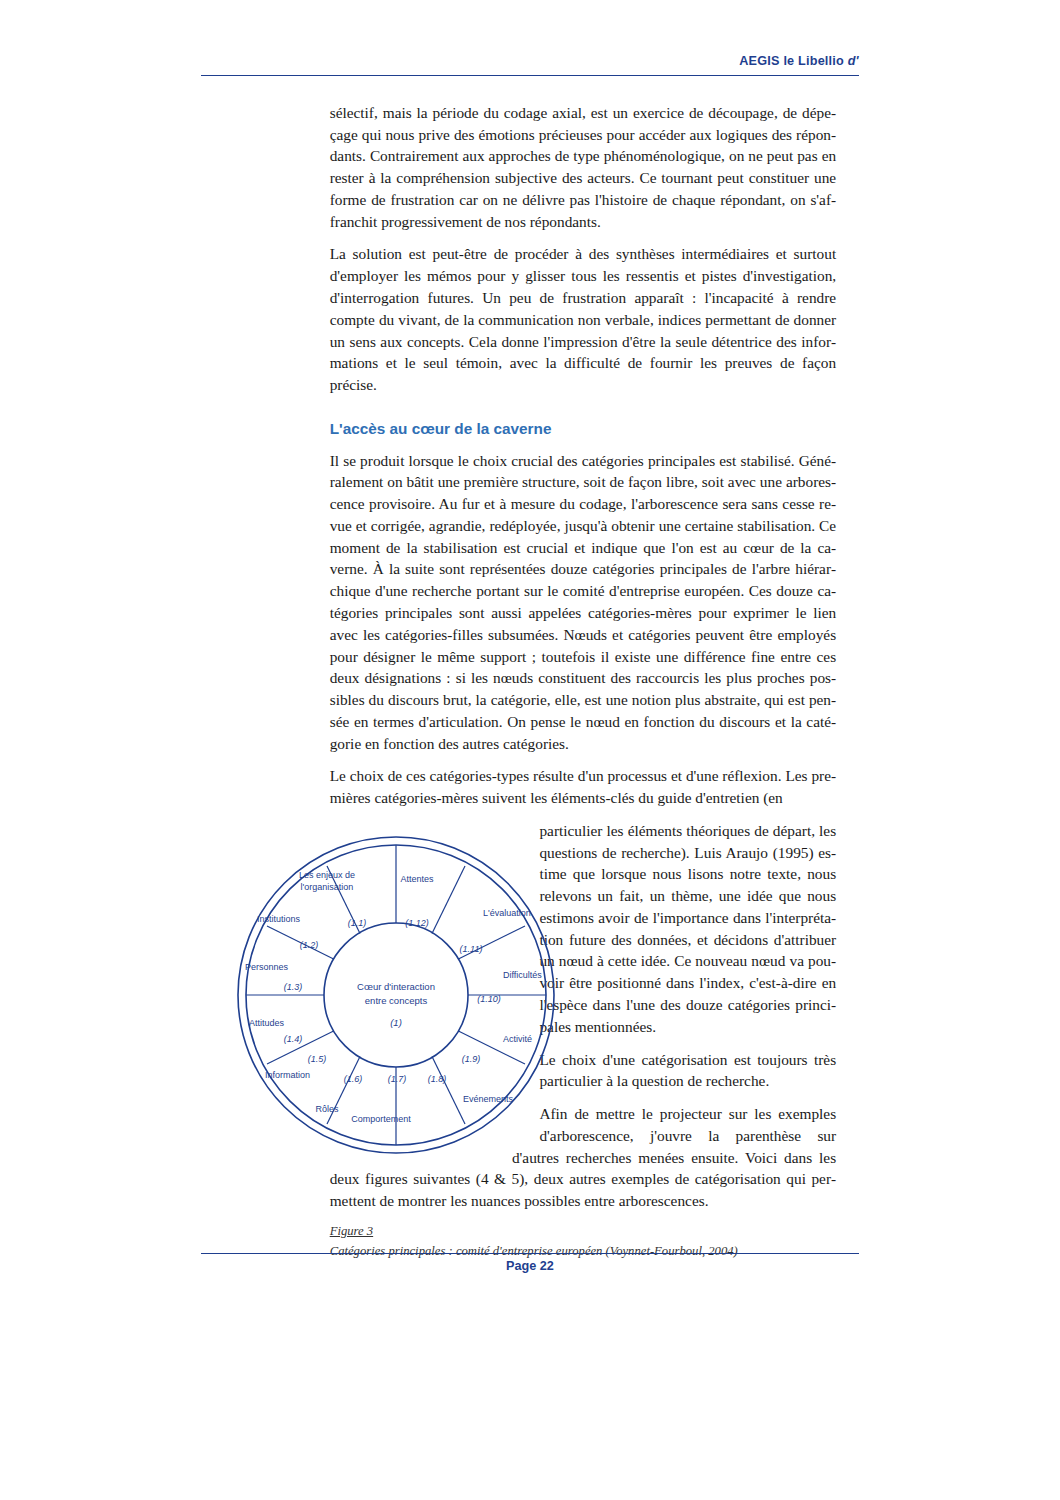AEGIS le Libellio d'
sélectif, mais la période du codage axial, est un exercice de découpage, de dépeçage qui nous prive des émotions précieuses pour accéder aux logiques des répondants. Contrairement aux approches de type phénoménologique, on ne peut pas en rester à la compréhension subjective des acteurs. Ce tournant peut constituer une forme de frustration car on ne délivre pas l'histoire de chaque répondant, on s'affranchit progressivement de nos répondants.
La solution est peut-être de procéder à des synthèses intermédiaires et surtout d'employer les mémos pour y glisser tous les ressentis et pistes d'investigation, d'interrogation futures. Un peu de frustration apparaît : l'incapacité à rendre compte du vivant, de la communication non verbale, indices permettant de donner un sens aux concepts. Cela donne l'impression d'être la seule détentrice des informations et le seul témoin, avec la difficulté de fournir les preuves de façon précise.
L'accès au cœur de la caverne
Il se produit lorsque le choix crucial des catégories principales est stabilisé. Généralement on bâtit une première structure, soit de façon libre, soit avec une arborescence provisoire. Au fur et à mesure du codage, l'arborescence sera sans cesse revue et corrigée, agrandie, redéployée, jusqu'à obtenir une certaine stabilisation. Ce moment de la stabilisation est crucial et indique que l'on est au cœur de la caverne. À la suite sont représentées douze catégories principales de l'arbre hiérarchique d'une recherche portant sur le comité d'entreprise européen. Ces douze catégories principales sont aussi appelées catégories-mères pour exprimer le lien avec les catégories-filles subsumées. Nœuds et catégories peuvent être employés pour désigner le même support ; toutefois il existe une différence fine entre ces deux désignations : si les nœuds constituent des raccourcis les plus proches possibles du discours brut, la catégorie, elle, est une notion plus abstraite, qui est pensée en termes d'articulation. On pense le nœud en fonction du discours et la catégorie en fonction des autres catégories.
Le choix de ces catégories-types résulte d'un processus et d'une réflexion. Les premières catégories-mères suivent les éléments-clés du guide d'entretien (en
Attentes (1.12) L'évaluation (1.11) Difficultés (1.10) Activité (1.9) Evénements (1.8) Comportement (1.7) Rôles (1.6) Information (1.5) Attitudes (1.4) Personnes (1.3) Institutions (1.2) Les enjeux de l'organisation (1.1) Cœur d'interaction entre concepts (1)
particulier les éléments théoriques de départ, les questions de recherche). Luis Araujo (1995) estime que lorsque nous lisons notre texte, nous relevons un fait, un thème, une idée que nous estimons avoir de l'importance dans l'interprétation future des données, et décidons d'attribuer un nœud à cette idée. Ce nouveau nœud va pouvoir être positionné dans l'index, c'est-à-dire en l'espèce dans l'une des douze catégories principales mentionnées.
Le choix d'une catégorisation est toujours très particulier à la question de recherche.
Afin de mettre le projecteur sur les exemples d'arborescence, j'ouvre la parenthèse sur d'autres recherches menées ensuite. Voici dans les deux figures suivantes (4 & 5), deux autres exemples de catégorisation qui permettent de montrer les nuances possibles entre arborescences.
Figure 3 Catégories principales : comité d'entreprise européen (Voynnet-Fourboul, 2004)
Page 22